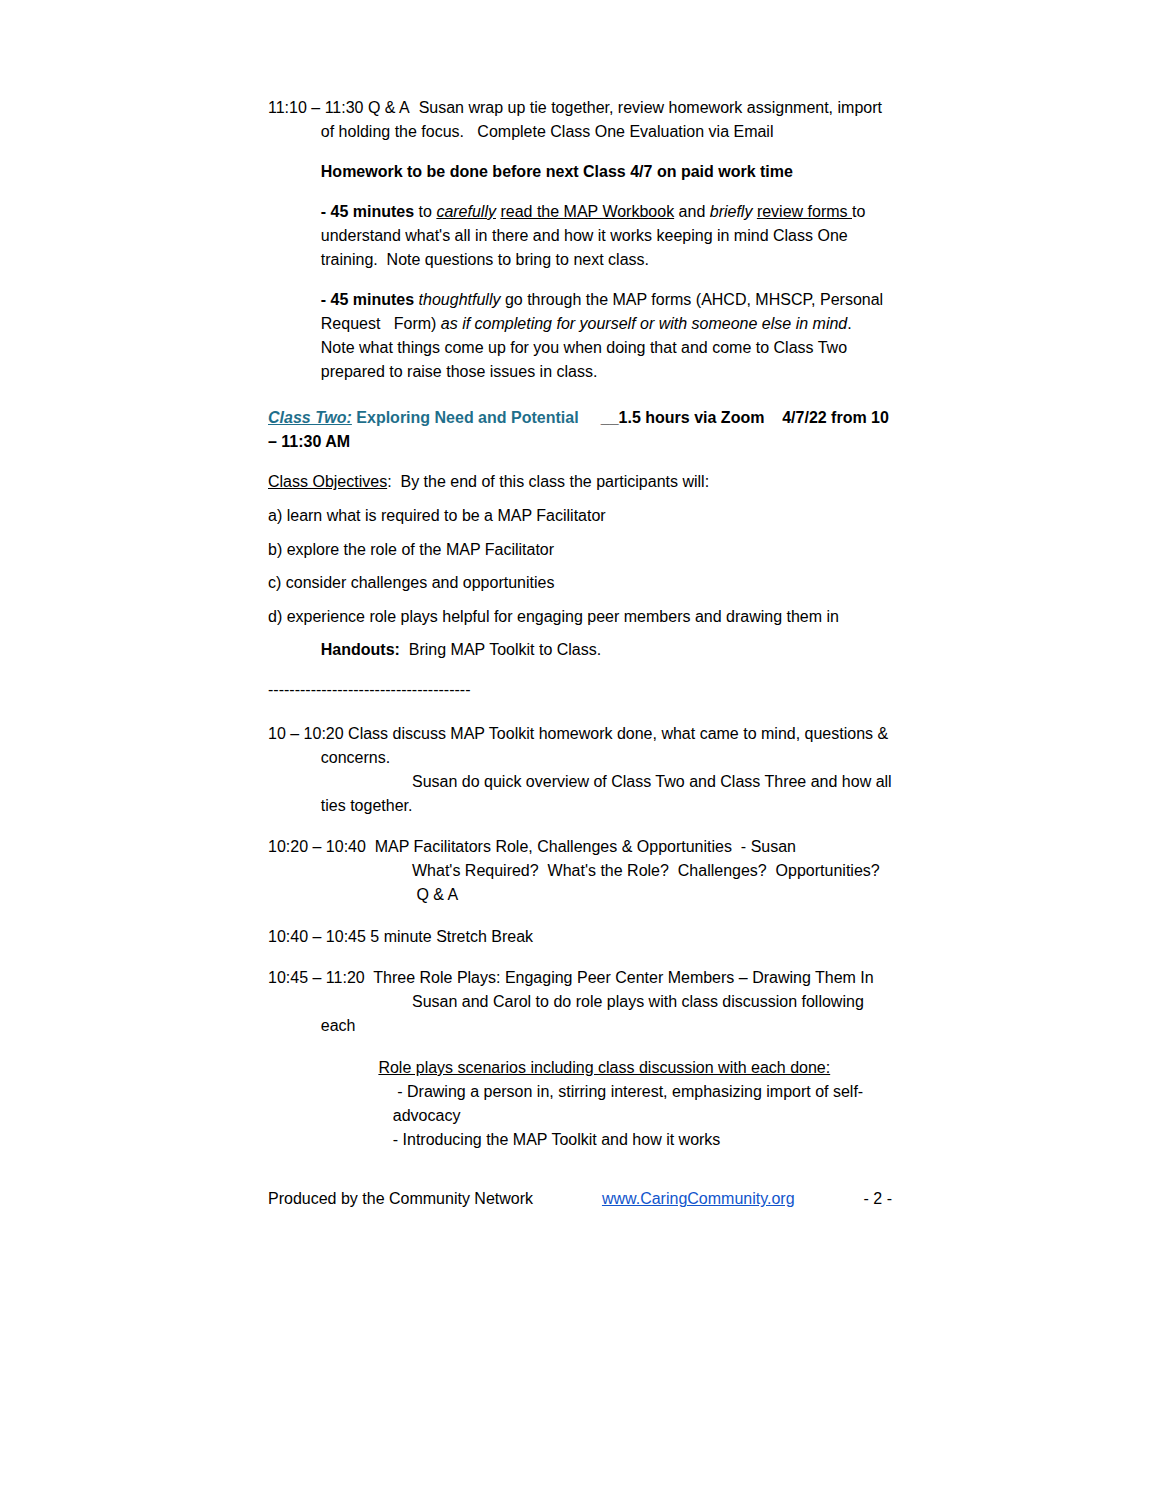11:10 – 11:30 Q & A Susan wrap up tie together, review homework assignment, import of holding the focus. Complete Class One Evaluation via Email
Homework to be done before next Class 4/7 on paid work time
- 45 minutes to carefully read the MAP Workbook and briefly review forms to understand what's all in there and how it works keeping in mind Class One training. Note questions to bring to next class.
- 45 minutes thoughtfully go through the MAP forms (AHCD, MHSCP, Personal Request Form) as if completing for yourself or with someone else in mind. Note what things come up for you when doing that and come to Class Two prepared to raise those issues in class.
Class Two: Exploring Need and Potential __1.5 hours via Zoom 4/7/22 from 10 – 11:30 AM
Class Objectives: By the end of this class the participants will:
a) learn what is required to be a MAP Facilitator
b) explore the role of the MAP Facilitator
c) consider challenges and opportunities
d) experience role plays helpful for engaging peer members and drawing them in
Handouts: Bring MAP Toolkit to Class.
--------------------------------------
10 – 10:20 Class discuss MAP Toolkit homework done, what came to mind, questions & concerns.
Susan do quick overview of Class Two and Class Three and how all ties together.
10:20 – 10:40 MAP Facilitators Role, Challenges & Opportunities - Susan
What's Required? What's the Role? Challenges? Opportunities?
Q & A
10:40 – 10:45 5 minute Stretch Break
10:45 – 11:20 Three Role Plays: Engaging Peer Center Members – Drawing Them In
Susan and Carol to do role plays with class discussion following each
Role plays scenarios including class discussion with each done:
- Drawing a person in, stirring interest, emphasizing import of self-advocacy
- Introducing the MAP Toolkit and how it works
Produced by the Community Network www.CaringCommunity.org - 2 -